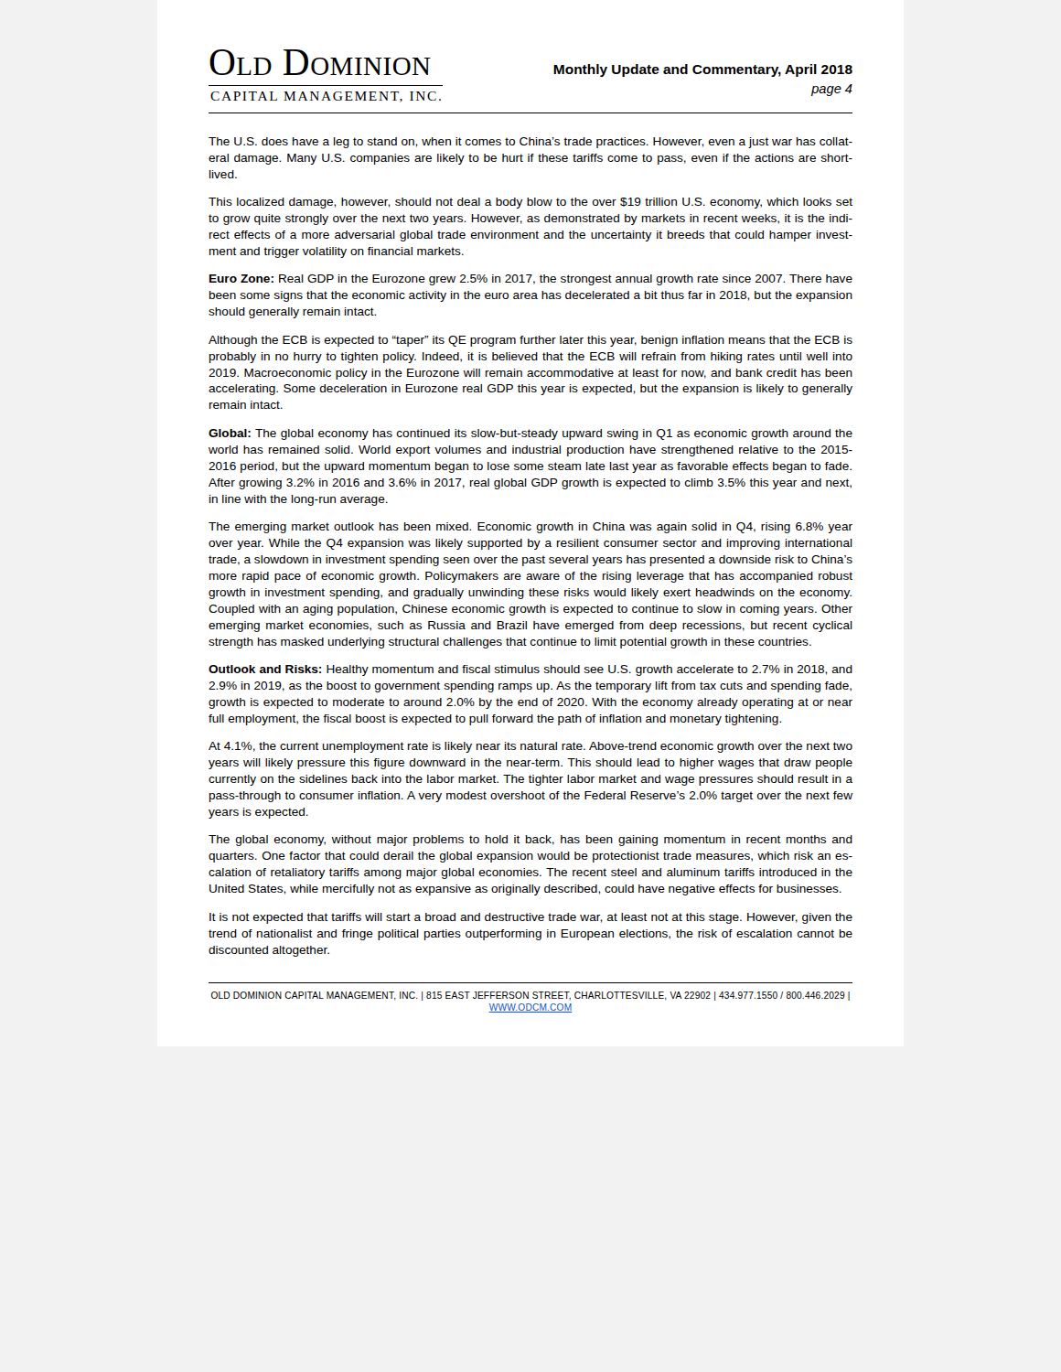Old Dominion
Capital Management, Inc.
Monthly Update and Commentary, April 2018
page 4
The U.S. does have a leg to stand on, when it comes to China’s trade practices. However, even a just war has collateral damage. Many U.S. companies are likely to be hurt if these tariffs come to pass, even if the actions are short-lived.
This localized damage, however, should not deal a body blow to the over $19 trillion U.S. economy, which looks set to grow quite strongly over the next two years. However, as demonstrated by markets in recent weeks, it is the indirect effects of a more adversarial global trade environment and the uncertainty it breeds that could hamper investment and trigger volatility on financial markets.
Euro Zone: Real GDP in the Eurozone grew 2.5% in 2017, the strongest annual growth rate since 2007. There have been some signs that the economic activity in the euro area has decelerated a bit thus far in 2018, but the expansion should generally remain intact.
Although the ECB is expected to “taper” its QE program further later this year, benign inflation means that the ECB is probably in no hurry to tighten policy. Indeed, it is believed that the ECB will refrain from hiking rates until well into 2019. Macroeconomic policy in the Eurozone will remain accommodative at least for now, and bank credit has been accelerating. Some deceleration in Eurozone real GDP this year is expected, but the expansion is likely to generally remain intact.
Global: The global economy has continued its slow-but-steady upward swing in Q1 as economic growth around the world has remained solid. World export volumes and industrial production have strengthened relative to the 2015-2016 period, but the upward momentum began to lose some steam late last year as favorable effects began to fade. After growing 3.2% in 2016 and 3.6% in 2017, real global GDP growth is expected to climb 3.5% this year and next, in line with the long-run average.
The emerging market outlook has been mixed. Economic growth in China was again solid in Q4, rising 6.8% year over year. While the Q4 expansion was likely supported by a resilient consumer sector and improving international trade, a slowdown in investment spending seen over the past several years has presented a downside risk to China’s more rapid pace of economic growth. Policymakers are aware of the rising leverage that has accompanied robust growth in investment spending, and gradually unwinding these risks would likely exert headwinds on the economy. Coupled with an aging population, Chinese economic growth is expected to continue to slow in coming years. Other emerging market economies, such as Russia and Brazil have emerged from deep recessions, but recent cyclical strength has masked underlying structural challenges that continue to limit potential growth in these countries.
Outlook and Risks: Healthy momentum and fiscal stimulus should see U.S. growth accelerate to 2.7% in 2018, and 2.9% in 2019, as the boost to government spending ramps up. As the temporary lift from tax cuts and spending fade, growth is expected to moderate to around 2.0% by the end of 2020. With the economy already operating at or near full employment, the fiscal boost is expected to pull forward the path of inflation and monetary tightening.
At 4.1%, the current unemployment rate is likely near its natural rate. Above-trend economic growth over the next two years will likely pressure this figure downward in the near-term. This should lead to higher wages that draw people currently on the sidelines back into the labor market. The tighter labor market and wage pressures should result in a pass-through to consumer inflation. A very modest overshoot of the Federal Reserve’s 2.0% target over the next few years is expected.
The global economy, without major problems to hold it back, has been gaining momentum in recent months and quarters. One factor that could derail the global expansion would be protectionist trade measures, which risk an escalation of retaliatory tariffs among major global economies. The recent steel and aluminum tariffs introduced in the United States, while mercifully not as expansive as originally described, could have negative effects for businesses.
It is not expected that tariffs will start a broad and destructive trade war, at least not at this stage. However, given the trend of nationalist and fringe political parties outperforming in European elections, the risk of escalation cannot be discounted altogether.
OLD DOMINION CAPITAL MANAGEMENT, INC. | 815 EAST JEFFERSON STREET, CHARLOTTESVILLE, VA 22902 | 434.977.1550 / 800.446.2029 | WWW.ODCM.COM